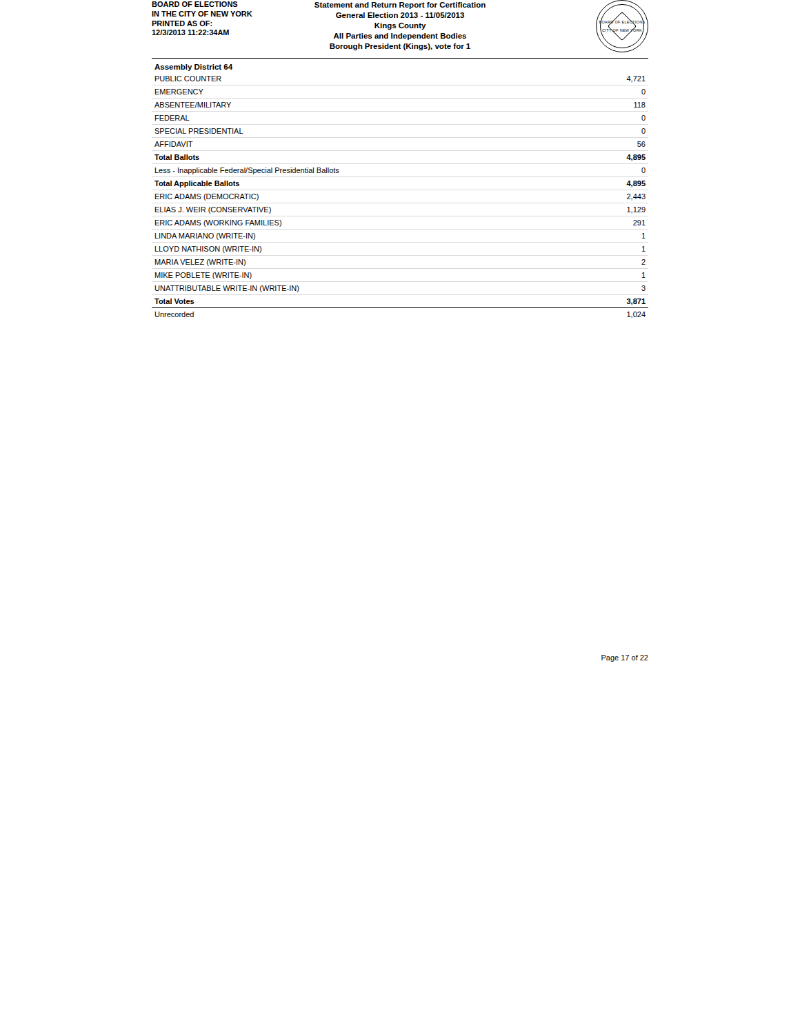BOARD OF ELECTIONS
IN THE CITY OF NEW YORK
PRINTED AS OF:
12/3/2013 11:22:34AM
Statement and Return Report for Certification
General Election 2013 - 11/05/2013
Kings County
All Parties and Independent Bodies
Borough President (Kings), vote for 1
BOARD OF ELECTIONS
CITY OF NEW YORK
Assembly District 64
| PUBLIC COUNTER | 4,721 |
| EMERGENCY | 0 |
| ABSENTEE/MILITARY | 118 |
| FEDERAL | 0 |
| SPECIAL PRESIDENTIAL | 0 |
| AFFIDAVIT | 56 |
| Total Ballots | 4,895 |
| Less - Inapplicable Federal/Special Presidential Ballots | 0 |
| Total Applicable Ballots | 4,895 |
| ERIC ADAMS (DEMOCRATIC) | 2,443 |
| ELIAS J. WEIR (CONSERVATIVE) | 1,129 |
| ERIC ADAMS (WORKING FAMILIES) | 291 |
| LINDA MARIANO (WRITE-IN) | 1 |
| LLOYD NATHISON (WRITE-IN) | 1 |
| MARIA VELEZ (WRITE-IN) | 2 |
| MIKE POBLETE (WRITE-IN) | 1 |
| UNATTRIBUTABLE WRITE-IN (WRITE-IN) | 3 |
| Total Votes | 3,871 |
| Unrecorded | 1,024 |
Page 17 of 22